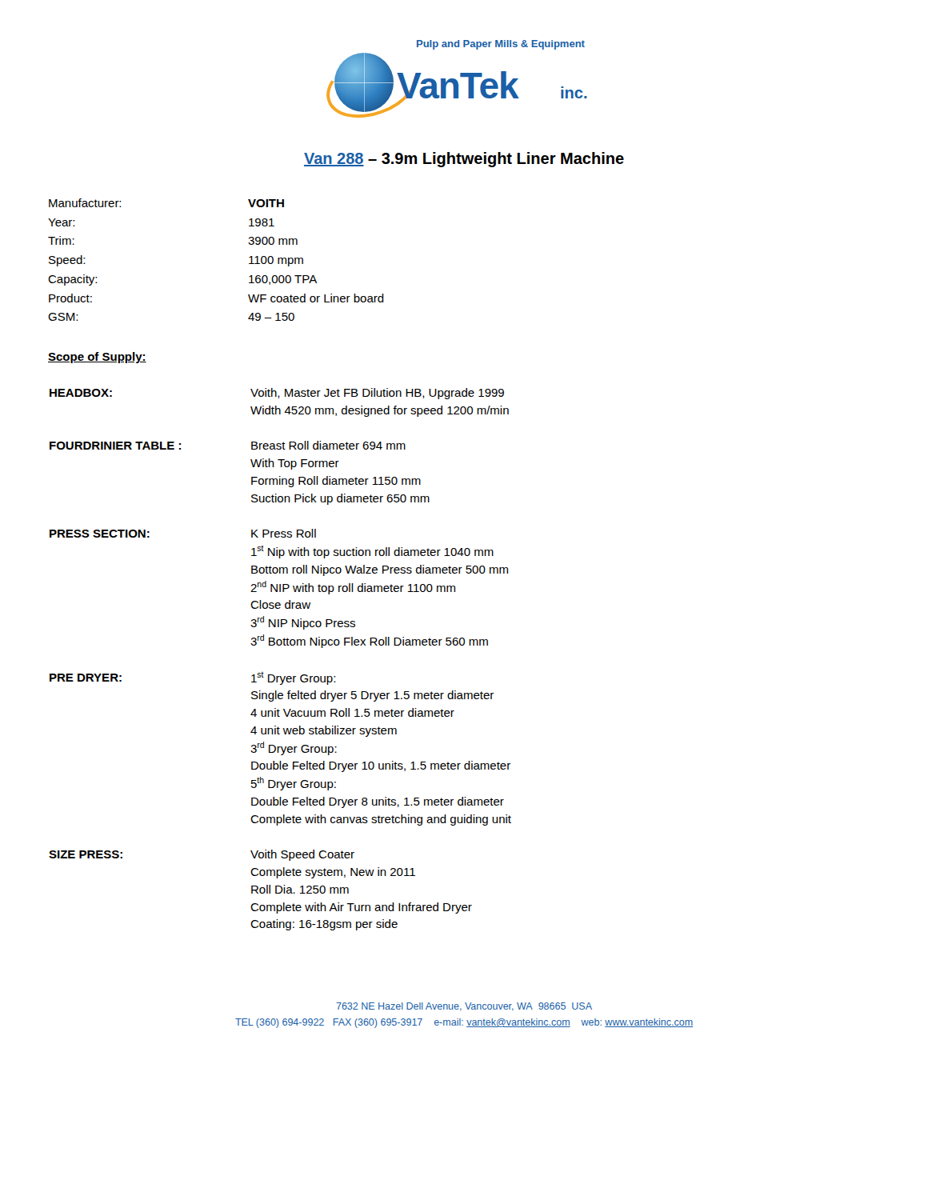Pulp and Paper Mills & Equipment VanTek inc.
Van 288 – 3.9m Lightweight Liner Machine
| Manufacturer: | VOITH |
| Year: | 1981 |
| Trim: | 3900 mm |
| Speed: | 1100 mpm |
| Capacity: | 160,000 TPA |
| Product: | WF coated or Liner board |
| GSM: | 49 – 150 |
Scope of Supply:
| HEADBOX: | Voith, Master Jet FB Dilution HB, Upgrade 1999 Width 4520 mm, designed for speed 1200 m/min |
| FOURDRINIER TABLE : | Breast Roll diameter 694 mm With Top Former Forming Roll diameter 1150 mm Suction Pick up diameter 650 mm |
| PRESS SECTION: | K Press Roll 1 st Nip with top suction roll diameter 1040 mm Bottom roll Nipco Walze Press diameter 500 mm 2 nd NIP with top roll diameter 1100 mm Close draw 3 rd NIP Nipco Press 3 rd Bottom Nipco Flex Roll Diameter 560 mm |
| PRE DRYER: | 1 st Dryer Group: Single felted dryer 5 Dryer 1.5 meter diameter 4 unit Vacuum Roll 1.5 meter diameter 4 unit web stabilizer system 3 rd Dryer Group: Double Felted Dryer 10 units, 1.5 meter diameter 5 th Dryer Group: Double Felted Dryer 8 units, 1.5 meter diameter Complete with canvas stretching and guiding unit |
| SIZE PRESS: | Voith Speed Coater Complete system, New in 2011 Roll Dia. 1250 mm Complete with Air Turn and Infrared Dryer Coating: 16-18gsm per side |
7632 NE Hazel Dell Avenue, Vancouver, WA 98665 USA
TEL (360) 694-9922 FAX (360) 695-3917 e-mail: vantek@vantekinc.com web: www.vantekinc.com